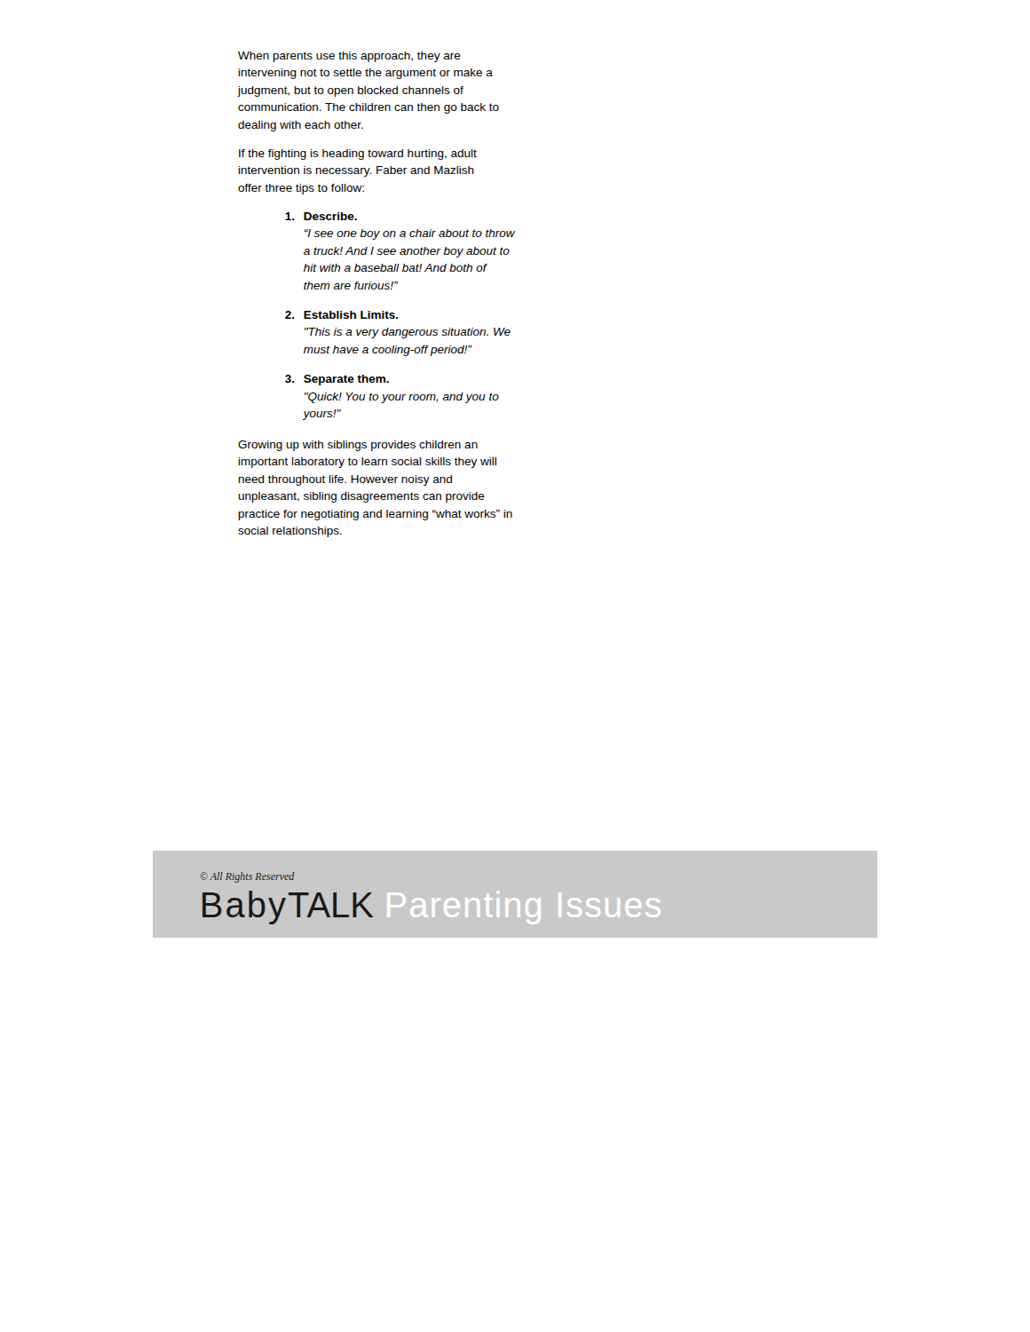When parents use this approach, they are intervening not to settle the argument or make a judgment, but to open blocked channels of communication. The children can then go back to dealing with each other.
If the fighting is heading toward hurting, adult intervention is necessary. Faber and Mazlish
offer three tips to follow:
1. Describe. “I see one boy on a chair about to throw a truck! And I see another boy about to hit with a baseball bat! And both of them are furious!”
2. Establish Limits. "This is a very dangerous situation. We must have a cooling-off period!”
3. Separate them. "Quick! You to your room, and you to yours!"
Growing up with siblings provides children an important laboratory to learn social skills they will need throughout life. However noisy and unpleasant, sibling disagreements can provide practice for negotiating and learning “what works” in social relationships.
© All Rights Reserved
Baby TALK Parenting Issues